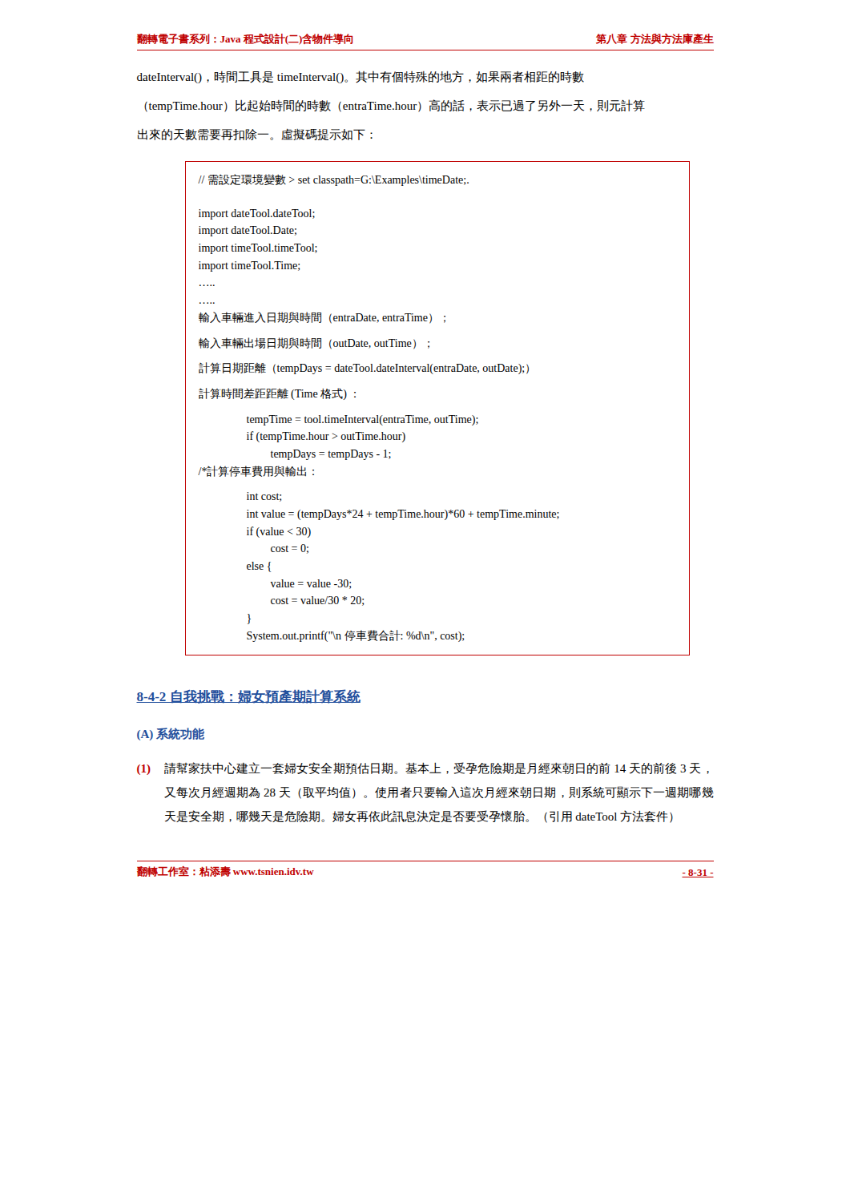翻轉電子書系列：Java 程式設計(二)含物件導向
第八章 方法與方法庫產生
dateInterval()，時間工具是 timeInterval()。其中有個特殊的地方，如果兩者相距的時數
（tempTime.hour）比起始時間的時數（entraTime.hour）高的話，表示已過了另外一天，則元計算
出來的天數需要再扣除一。虛擬碼提示如下：
// 需設定環境變數 > set classpath=G:\Examples\timeDate;.
import dateTool.dateTool;
import dateTool.Date;
import timeTool.timeTool;
import timeTool.Time;
…..
…..
輸入車輛進入日期與時間（entraDate, entraTime）；
輸入車輛出場日期與時間（outDate, outTime）；
計算日期距離（tempDays = dateTool.dateInterval(entraDate, outDate);）
計算時間差距距離 (Time 格式) ：
tempTime = tool.timeInterval(entraTime, outTime);
if (tempTime.hour > outTime.hour)
tempDays = tempDays - 1;
/*計算停車費用與輸出：
int cost;
int value = (tempDays*24 + tempTime.hour)*60 + tempTime.minute;
if (value < 30)
cost = 0;
else {
value = value -30;
cost = value/30 * 20;
}
System.out.printf("\n 停車費合計: %d\n", cost);
8-4-2 自我挑戰：婦女預產期計算系統
(A) 系統功能
(1)
請幫家扶中心建立一套婦女安全期預估日期。基本上，受孕危險期是月經來朝日的前 14 天的前後 3 天，又每次月經週期為 28 天（取平均值）。使用者只要輸入這次月經來朝日期，則系統可顯示下一週期哪幾天是安全期，哪幾天是危險期。婦女再依此訊息決定是否要受孕懷胎。（引用 dateTool 方法套件）
翻轉工作室：粘添壽 www.tsnien.idv.tw
- 8-31 -